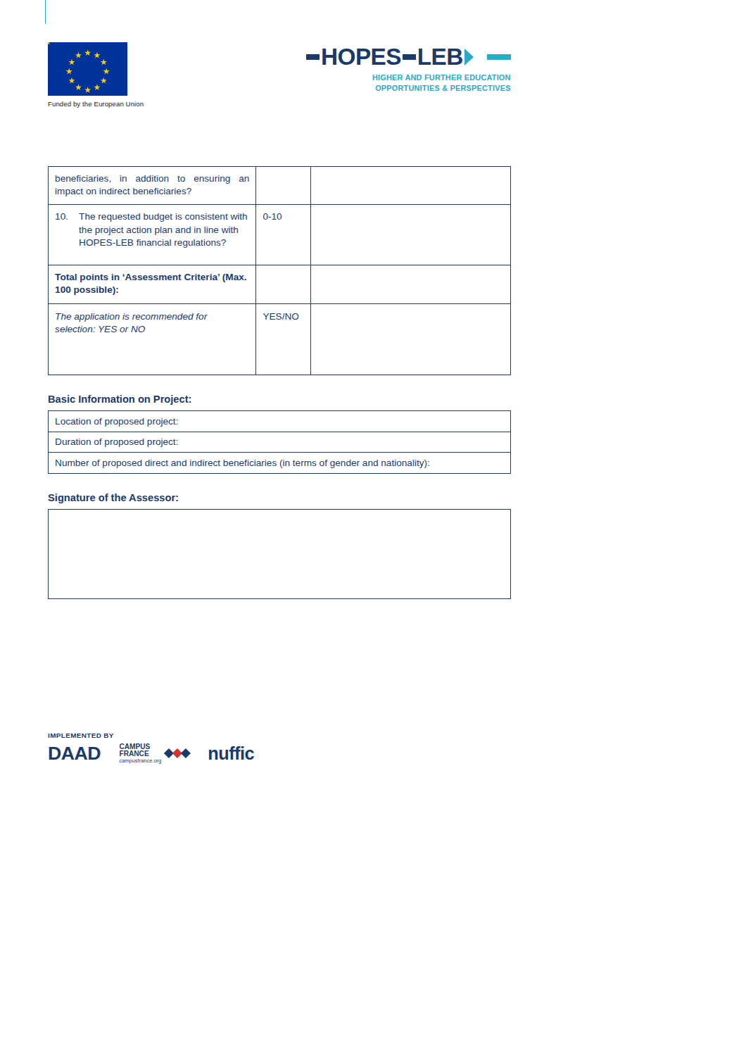Funded by the European Union
HOPES LEB
Higher and Further Education
Opportunities & Perspectives
| beneficiaries, in addition to ensuring an impact on indirect beneficiaries? | | |
| 10. The requested budget is consistent with the project action plan and in line with HOPES-LEB financial regulations? | 0-10 | |
| Total points in ‘Assessment Criteria’ (Max. 100 possible): | | |
| The application is recommended for selection: YES or NO | YES/NO | |
Basic Information on Project:
| Location of proposed project: |
| Duration of proposed project: |
| Number of proposed direct and indirect beneficiaries (in terms of gender and nationality): |
Signature of the Assessor:
IMPLEMENTED BY
DAAD
CAMPUS
FRANCEcampusfrance.org
nuffic